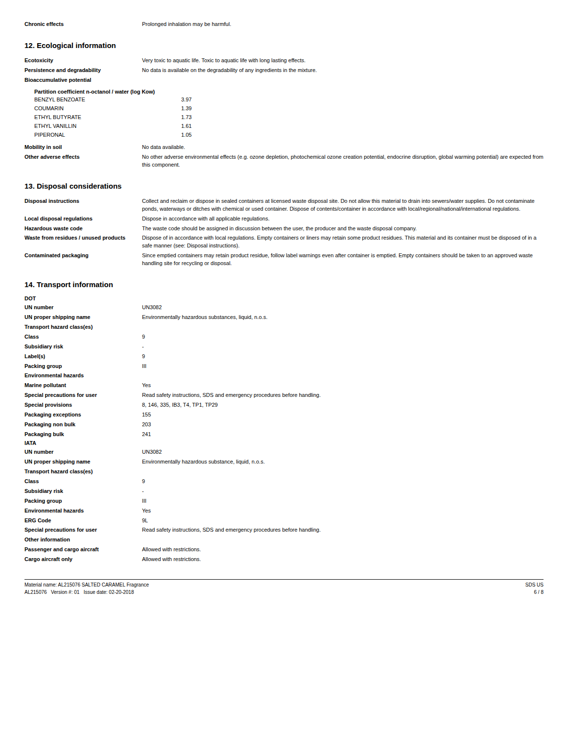| Chronic effects | Prolonged inhalation may be harmful. |
12. Ecological information
| Ecotoxicity | Very toxic to aquatic life. Toxic to aquatic life with long lasting effects. |
| Persistence and degradability | No data is available on the degradability of any ingredients in the mixture. |
| Bioaccumulative potential | |
Partition coefficient n-octanol / water (log Kow)
| BENZYL BENZOATE | 3.97 |
| COUMARIN | 1.39 |
| ETHYL BUTYRATE | 1.73 |
| ETHYL VANILLIN | 1.61 |
| PIPERONAL | 1.05 |
| Mobility in soil | No data available. |
| Other adverse effects | No other adverse environmental effects (e.g. ozone depletion, photochemical ozone creation potential, endocrine disruption, global warming potential) are expected from this component. |
13. Disposal considerations
| Disposal instructions | Collect and reclaim or dispose in sealed containers at licensed waste disposal site. Do not allow this material to drain into sewers/water supplies. Do not contaminate ponds, waterways or ditches with chemical or used container. Dispose of contents/container in accordance with local/regional/national/international regulations. |
| Local disposal regulations | Dispose in accordance with all applicable regulations. |
| Hazardous waste code | The waste code should be assigned in discussion between the user, the producer and the waste disposal company. |
| Waste from residues / unused products | Dispose of in accordance with local regulations. Empty containers or liners may retain some product residues. This material and its container must be disposed of in a safe manner (see: Disposal instructions). |
| Contaminated packaging | Since emptied containers may retain product residue, follow label warnings even after container is emptied. Empty containers should be taken to an approved waste handling site for recycling or disposal. |
14. Transport information
DOT
| UN number | UN3082 |
| UN proper shipping name | Environmentally hazardous substances, liquid, n.o.s. |
| Transport hazard class(es) | |
| Class | 9 |
| Subsidiary risk | - |
| Label(s) | 9 |
| Packing group | III |
| Environmental hazards | |
| Marine pollutant | Yes |
| Special precautions for user | Read safety instructions, SDS and emergency procedures before handling. |
| Special provisions | 8, 146, 335, IB3, T4, TP1, TP29 |
| Packaging exceptions | 155 |
| Packaging non bulk | 203 |
| Packaging bulk | 241 |
IATA
| UN number | UN3082 |
| UN proper shipping name | Environmentally hazardous substance, liquid, n.o.s. |
| Transport hazard class(es) | |
| Class | 9 |
| Subsidiary risk | - |
| Packing group | III |
| Environmental hazards | Yes |
| ERG Code | 9L |
| Special precautions for user | Read safety instructions, SDS and emergency procedures before handling. |
| Other information | |
| Passenger and cargo aircraft | Allowed with restrictions. |
| Cargo aircraft only | Allowed with restrictions. |
Material name: AL215076 SALTED CARAMEL Fragrance
SDS US
AL215076 Version #: 01 Issue date: 02-20-2018
6 / 8